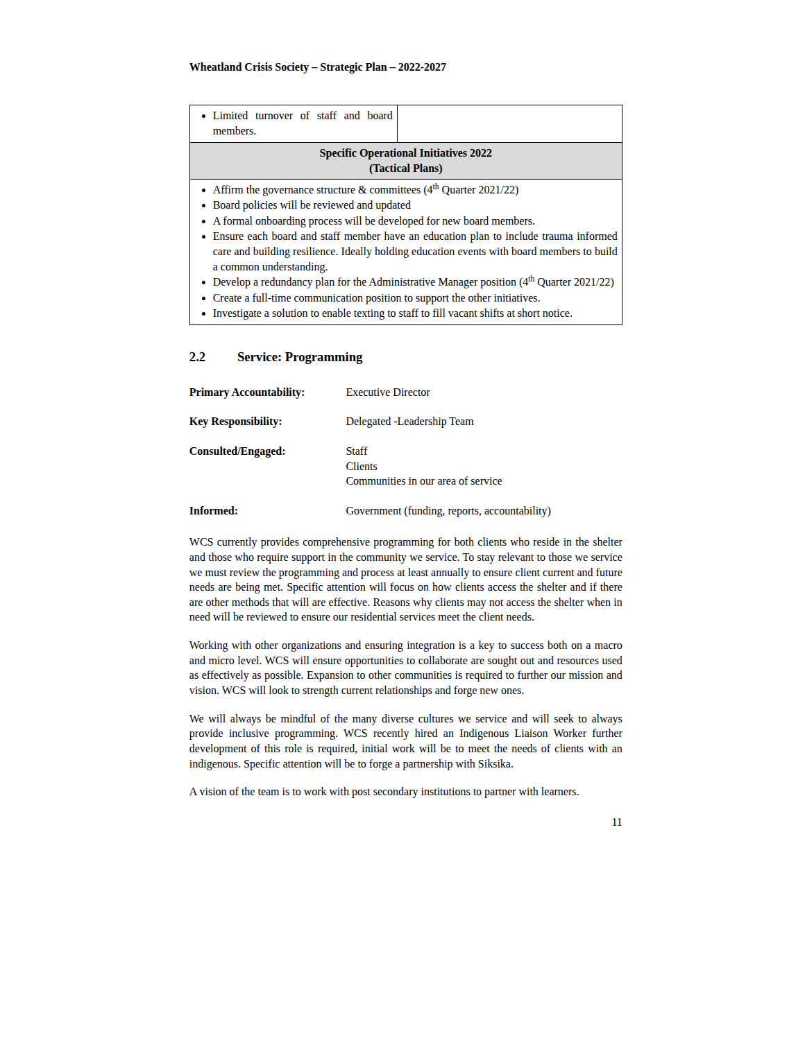Wheatland Crisis Society – Strategic Plan – 2022-2027
| Limited turnover of staff and board members. | |
| Specific Operational Initiatives 2022 (Tactical Plans) |
| Affirm the governance structure & committees (4 th Quarter 2021/22) Board policies will be reviewed and updated A formal onboarding process will be developed for new board members. Ensure each board and staff member have an education plan to include trauma informed care and building resilience. Ideally holding education events with board members to build a common understanding. Develop a redundancy plan for the Administrative Manager position (4 th Quarter 2021/22) Create a full-time communication position to support the other initiatives. Investigate a solution to enable texting to staff to fill vacant shifts at short notice. |
2.2 Service: Programming
Primary Accountability:
Executive Director
Key Responsibility:
Delegated -Leadership Team
Consulted/Engaged:
Staff
Clients
Communities in our area of service
Informed:
Government (funding, reports, accountability)
WCS currently provides comprehensive programming for both clients who reside in the shelter and those who require support in the community we service. To stay relevant to those we service we must review the programming and process at least annually to ensure client current and future needs are being met. Specific attention will focus on how clients access the shelter and if there are other methods that will are effective. Reasons why clients may not access the shelter when in need will be reviewed to ensure our residential services meet the client needs.
Working with other organizations and ensuring integration is a key to success both on a macro and micro level. WCS will ensure opportunities to collaborate are sought out and resources used as effectively as possible. Expansion to other communities is required to further our mission and vision. WCS will look to strength current relationships and forge new ones.
We will always be mindful of the many diverse cultures we service and will seek to always provide inclusive programming. WCS recently hired an Indigenous Liaison Worker further development of this role is required, initial work will be to meet the needs of clients with an indigenous. Specific attention will be to forge a partnership with Siksika.
A vision of the team is to work with post secondary institutions to partner with learners.
11